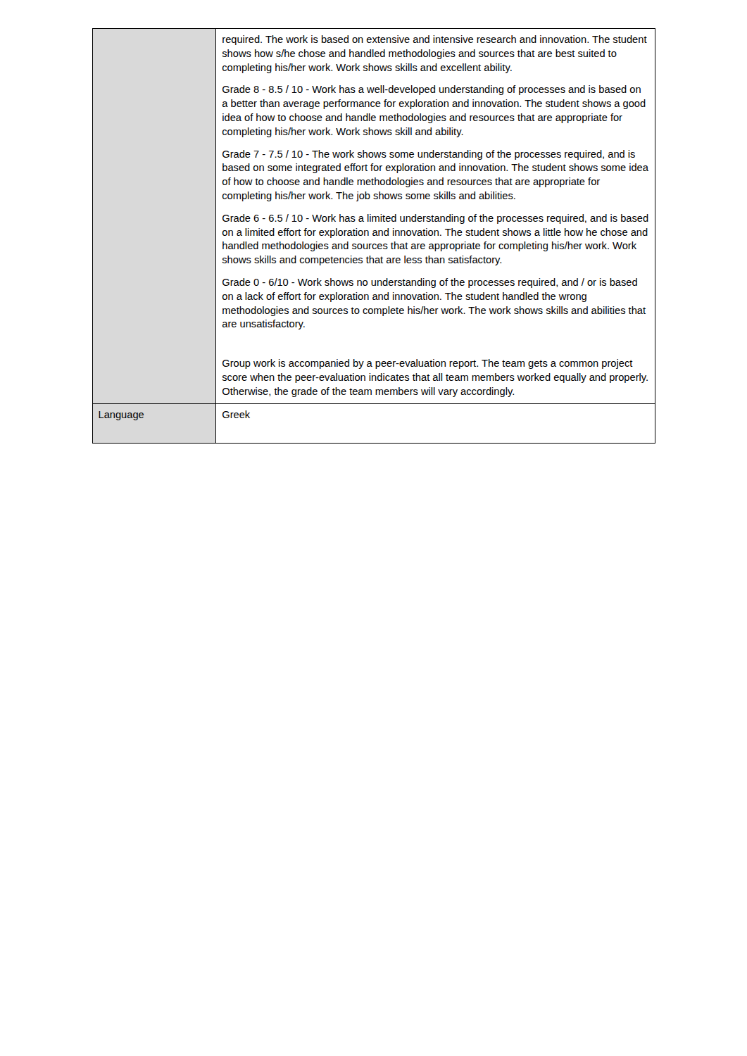| | required. The work is based on extensive and intensive research and innovation. The student shows how s/he chose and handled methodologies and sources that are best suited to completing his/her work. Work shows skills and excellent ability. Grade 8 - 8.5 / 10 - Work has a well-developed understanding of processes and is based on a better than average performance for exploration and innovation. The student shows a good idea of how to choose and handle methodologies and resources that are appropriate for completing his/her work. Work shows skill and ability. Grade 7 - 7.5 / 10 - The work shows some understanding of the processes required, and is based on some integrated effort for exploration and innovation. The student shows some idea of how to choose and handle methodologies and resources that are appropriate for completing his/her work. The job shows some skills and abilities. Grade 6 - 6.5 / 10 - Work has a limited understanding of the processes required, and is based on a limited effort for exploration and innovation. The student shows a little how he chose and handled methodologies and sources that are appropriate for completing his/her work. Work shows skills and competencies that are less than satisfactory. Grade 0 - 6/10 - Work shows no understanding of the processes required, and / or is based on a lack of effort for exploration and innovation. The student handled the wrong methodologies and sources to complete his/her work. The work shows skills and abilities that are unsatisfactory. Group work is accompanied by a peer-evaluation report. The team gets a common project score when the peer-evaluation indicates that all team members worked equally and properly. Otherwise, the grade of the team members will vary accordingly. |
| Language | Greek |